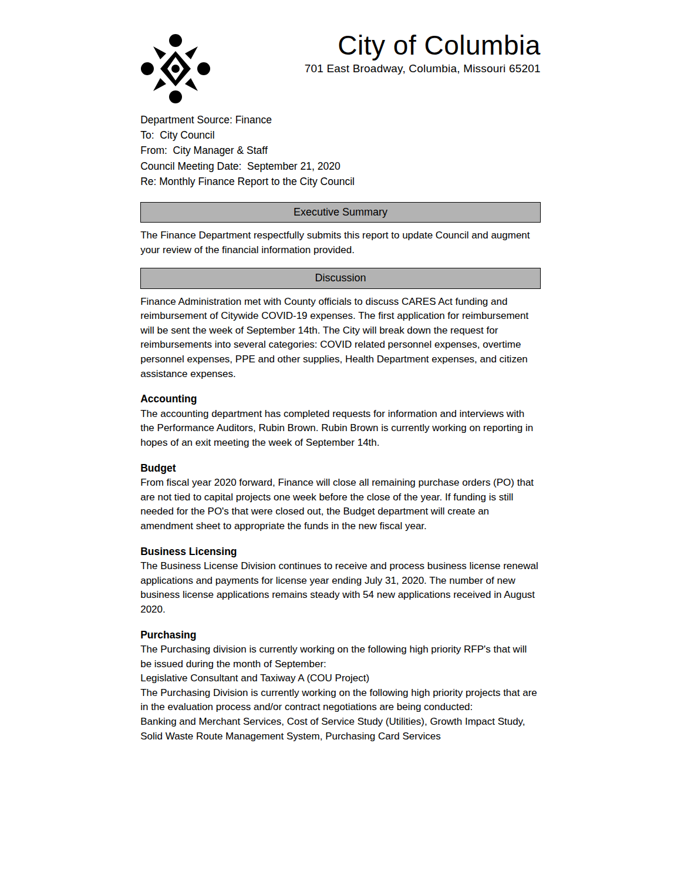City of Columbia
701 East Broadway, Columbia, Missouri 65201
Department Source: Finance
To: City Council
From: City Manager & Staff
Council Meeting Date: September 21, 2020
Re: Monthly Finance Report to the City Council
Executive Summary
The Finance Department respectfully submits this report to update Council and augment your review of the financial information provided.
Discussion
Finance Administration met with County officials to discuss CARES Act funding and reimbursement of Citywide COVID-19 expenses. The first application for reimbursement will be sent the week of September 14th. The City will break down the request for reimbursements into several categories: COVID related personnel expenses, overtime personnel expenses, PPE and other supplies, Health Department expenses, and citizen assistance expenses.
Accounting
The accounting department has completed requests for information and interviews with the Performance Auditors, Rubin Brown. Rubin Brown is currently working on reporting in hopes of an exit meeting the week of September 14th.
Budget
From fiscal year 2020 forward, Finance will close all remaining purchase orders (PO) that are not tied to capital projects one week before the close of the year. If funding is still needed for the PO's that were closed out, the Budget department will create an amendment sheet to appropriate the funds in the new fiscal year.
Business Licensing
The Business License Division continues to receive and process business license renewal applications and payments for license year ending July 31, 2020. The number of new business license applications remains steady with 54 new applications received in August 2020.
Purchasing
The Purchasing division is currently working on the following high priority RFP's that will be issued during the month of September:
Legislative Consultant and Taxiway A (COU Project)
The Purchasing Division is currently working on the following high priority projects that are in the evaluation process and/or contract negotiations are being conducted:
Banking and Merchant Services, Cost of Service Study (Utilities), Growth Impact Study, Solid Waste Route Management System, Purchasing Card Services